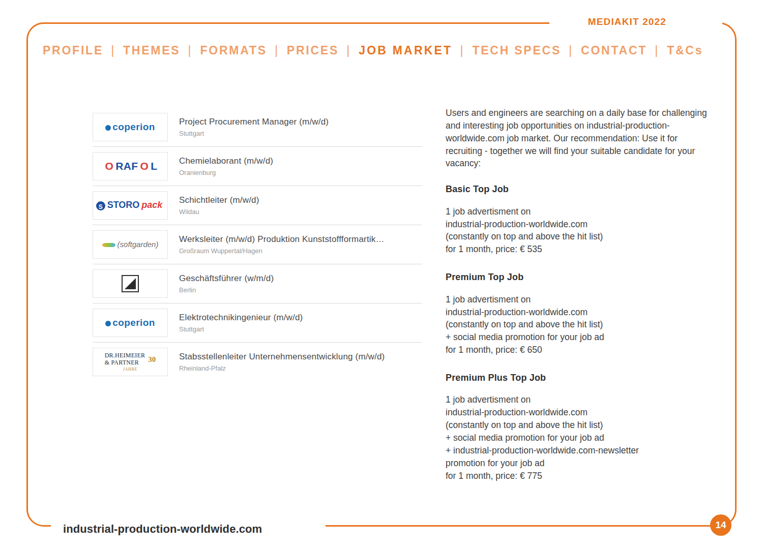MEDIAKIT 2022
PROFILE | THEMES | FORMATS | PRICES | JOB MARKET | TECH SPECS | CONTACT | T&Cs
coperion
Project Procurement Manager (m/w/d)
Stuttgart
ORAFOL
Chemielaborant (m/w/d)
Oranienburg
SSTOROpack
Schichtleiter (m/w/d)
Wildau
(softgarden)
Werksleiter (m/w/d) Produktion Kunststoffformartik…
Großraum Wuppertal/Hagen
Geschäftsführer (w/m/d)
Berlin
coperion
Elektrotechnikingenieur (m/w/d)
Stuttgart
DR.HEIMEIER
& PARTNER
30
JAHRE
Stabsstellenleiter Unternehmensentwicklung (m/w/d)
Rheinland-Pfalz
Users and engineers are searching on a daily base for challenging and interesting job opportunities on industrial-production-worldwide.com job market. Our recommendation: Use it for recruiting - together we will find your suitable candidate for your vacancy:
Basic Top Job
1 job advertisment on
industrial-production-worldwide.com
(constantly on top and above the hit list)
for 1 month, price: € 535
Premium Top Job
1 job advertisment on
industrial-production-worldwide.com
(constantly on top and above the hit list)
+ social media promotion for your job ad
for 1 month, price: € 650
Premium Plus Top Job
1 job advertisment on
industrial-production-worldwide.com
(constantly on top and above the hit list)
+ social media promotion for your job ad
+ industrial-production-worldwide.com-newsletter
promotion for your job ad
for 1 month, price: € 775
industrial-production-worldwide.com
14